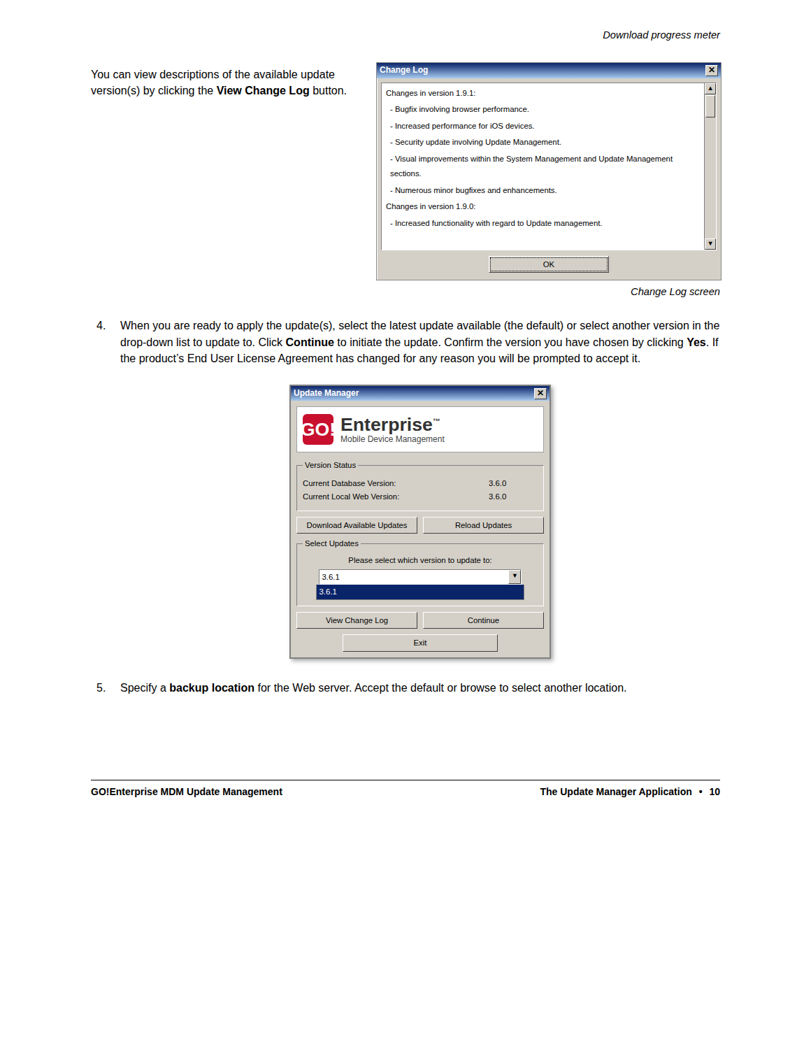Download progress meter
You can view descriptions of the available update version(s) by clicking the View Change Log button.
Change Log ✕
Changes in version 1.9.1:
- Bugfix involving browser performance.
- Increased performance for iOS devices.
- Security update involving Update Management.
- Visual improvements within the System Management and Update Management sections.
- Numerous minor bugfixes and enhancements.
Changes in version 1.9.0:
- Increased functionality with regard to Update management.
▲
▼
OK
Change Log screen
When you are ready to apply the update(s), select the latest update available (the default) or select another version in the drop-down list to update to. Click Continue to initiate the update. Confirm the version you have chosen by clicking Yes. If the product’s End User License Agreement has changed for any reason you will be prompted to accept it.
Update Manager ✕
GO!
Enterprise™
Mobile Device Management
Version Status
Current Database Version: 3.6.0
Current Local Web Version: 3.6.0
Download Available Updates Reload Updates
Select Updates
Please select which version to update to:
3.6.1
▼
3.6.1
View Change Log Continue
Exit
Specify a backup location for the Web server. Accept the default or browse to select another location.
GO!Enterprise MDM Update Management
The Update Manager Application • 10